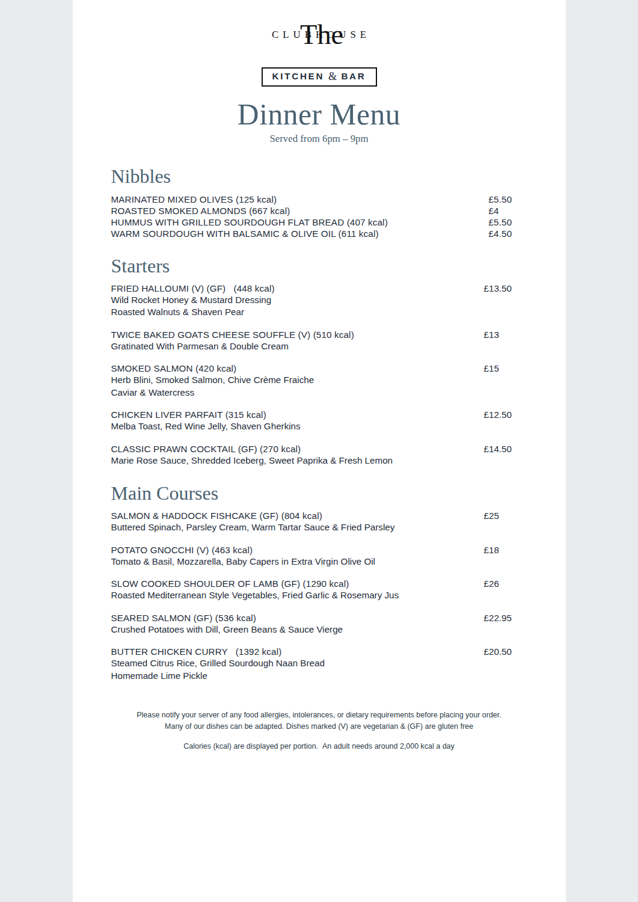Clubhouse The Kitchen & Bar
Dinner Menu
Served from 6pm – 9pm
Nibbles
MARINATED MIXED OLIVES (125 kcal)£5.50
ROASTED SMOKED ALMONDS (667 kcal)£4
HUMMUS WITH GRILLED SOURDOUGH FLAT BREAD (407 kcal)£5.50
WARM SOURDOUGH WITH BALSAMIC & OLIVE OIL (611 kcal)£4.50
Starters
FRIED HALLOUMI (V) (GF) (448 kcal)
Wild Rocket Honey & Mustard Dressing
Roasted Walnuts & Shaven Pear
£13.50
TWICE BAKED GOATS CHEESE SOUFFLE (V) (510 kcal)
Gratinated With Parmesan & Double Cream
£13
SMOKED SALMON (420 kcal)
Herb Blini, Smoked Salmon, Chive Crème Fraiche
Caviar & Watercress
£15
CHICKEN LIVER PARFAIT (315 kcal)
Melba Toast, Red Wine Jelly, Shaven Gherkins
£12.50
CLASSIC PRAWN COCKTAIL (GF) (270 kcal)
Marie Rose Sauce, Shredded Iceberg, Sweet Paprika & Fresh Lemon
£14.50
Main Courses
SALMON & HADDOCK FISHCAKE (GF) (804 kcal)
Buttered Spinach, Parsley Cream, Warm Tartar Sauce & Fried Parsley
£25
POTATO GNOCCHI (V) (463 kcal)
Tomato & Basil, Mozzarella, Baby Capers in Extra Virgin Olive Oil
£18
SLOW COOKED SHOULDER OF LAMB (GF) (1290 kcal)
Roasted Mediterranean Style Vegetables, Fried Garlic & Rosemary Jus
£26
SEARED SALMON (GF) (536 kcal)
Crushed Potatoes with Dill, Green Beans & Sauce Vierge
£22.95
BUTTER CHICKEN CURRY (1392 kcal)
Steamed Citrus Rice, Grilled Sourdough Naan Bread
Homemade Lime Pickle
£20.50
Please notify your server of any food allergies, intolerances, or dietary requirements before placing your order.
Many of our dishes can be adapted. Dishes marked (V) are vegetarian & (GF) are gluten free
Calories (kcal) are displayed per portion. An adult needs around 2,000 kcal a day